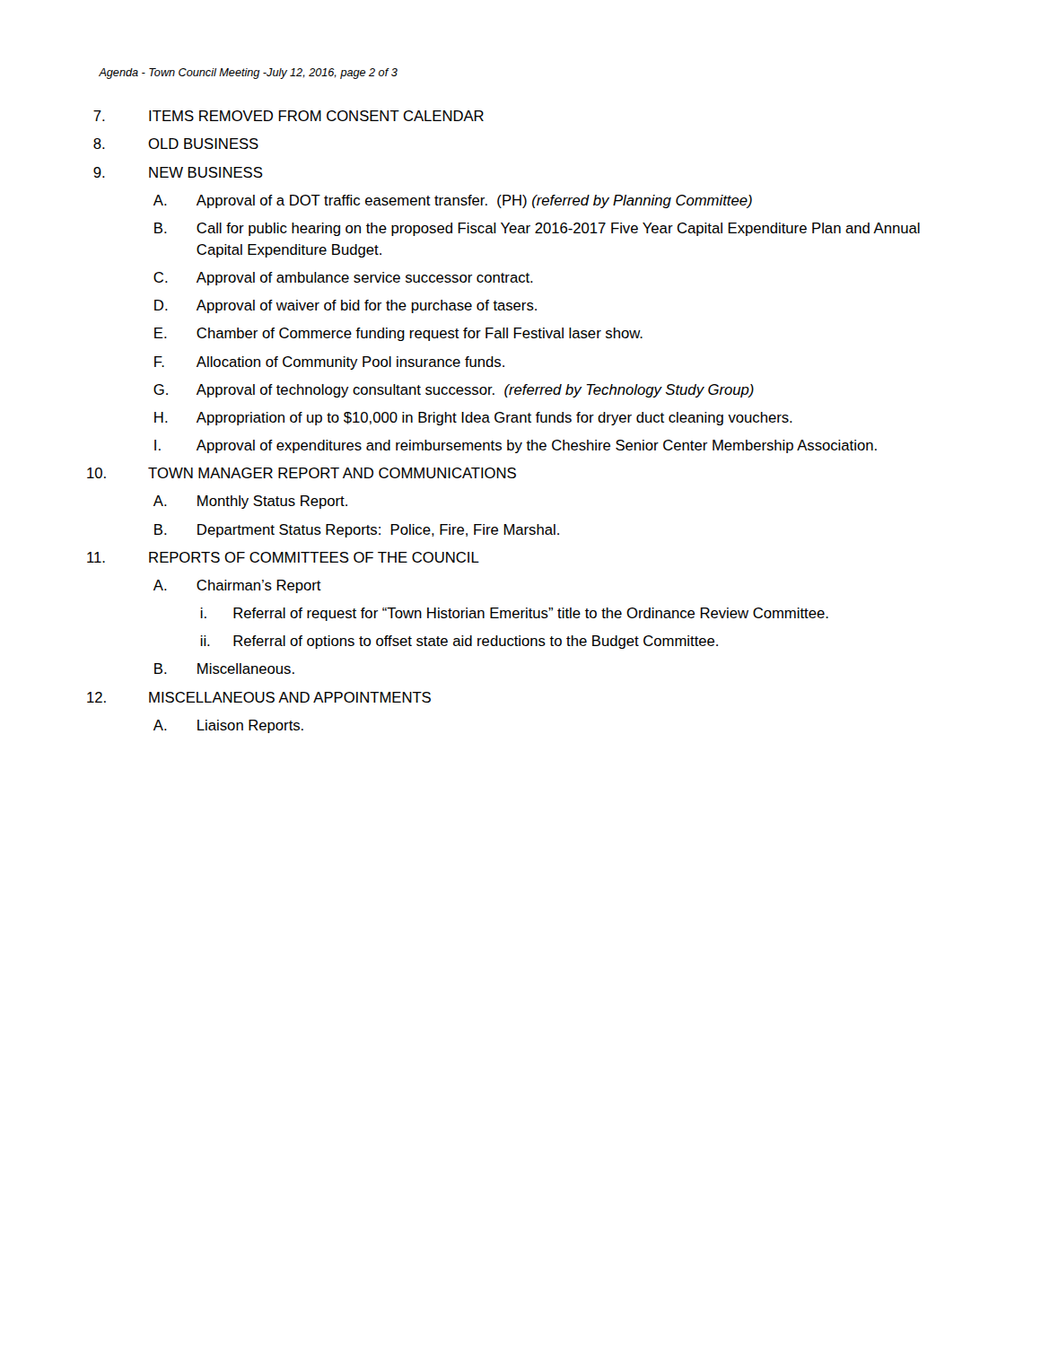Agenda - Town Council Meeting -July 12, 2016, page 2 of 3
ITEMS REMOVED FROM CONSENT CALENDAR
OLD BUSINESS
NEW BUSINESS
Approval of a DOT traffic easement transfer. (PH) (referred by Planning Committee)
Call for public hearing on the proposed Fiscal Year 2016-2017 Five Year Capital Expenditure Plan and Annual Capital Expenditure Budget.
Approval of ambulance service successor contract.
Approval of waiver of bid for the purchase of tasers.
Chamber of Commerce funding request for Fall Festival laser show.
Allocation of Community Pool insurance funds.
Approval of technology consultant successor. (referred by Technology Study Group)
Appropriation of up to $10,000 in Bright Idea Grant funds for dryer duct cleaning vouchers.
Approval of expenditures and reimbursements by the Cheshire Senior Center Membership Association.
TOWN MANAGER REPORT AND COMMUNICATIONS
Monthly Status Report.
Department Status Reports: Police, Fire, Fire Marshal.
REPORTS OF COMMITTEES OF THE COUNCIL
Chairman’s Report
Referral of request for “Town Historian Emeritus” title to the Ordinance Review Committee.
Referral of options to offset state aid reductions to the Budget Committee.
Miscellaneous.
MISCELLANEOUS AND APPOINTMENTS
Liaison Reports.